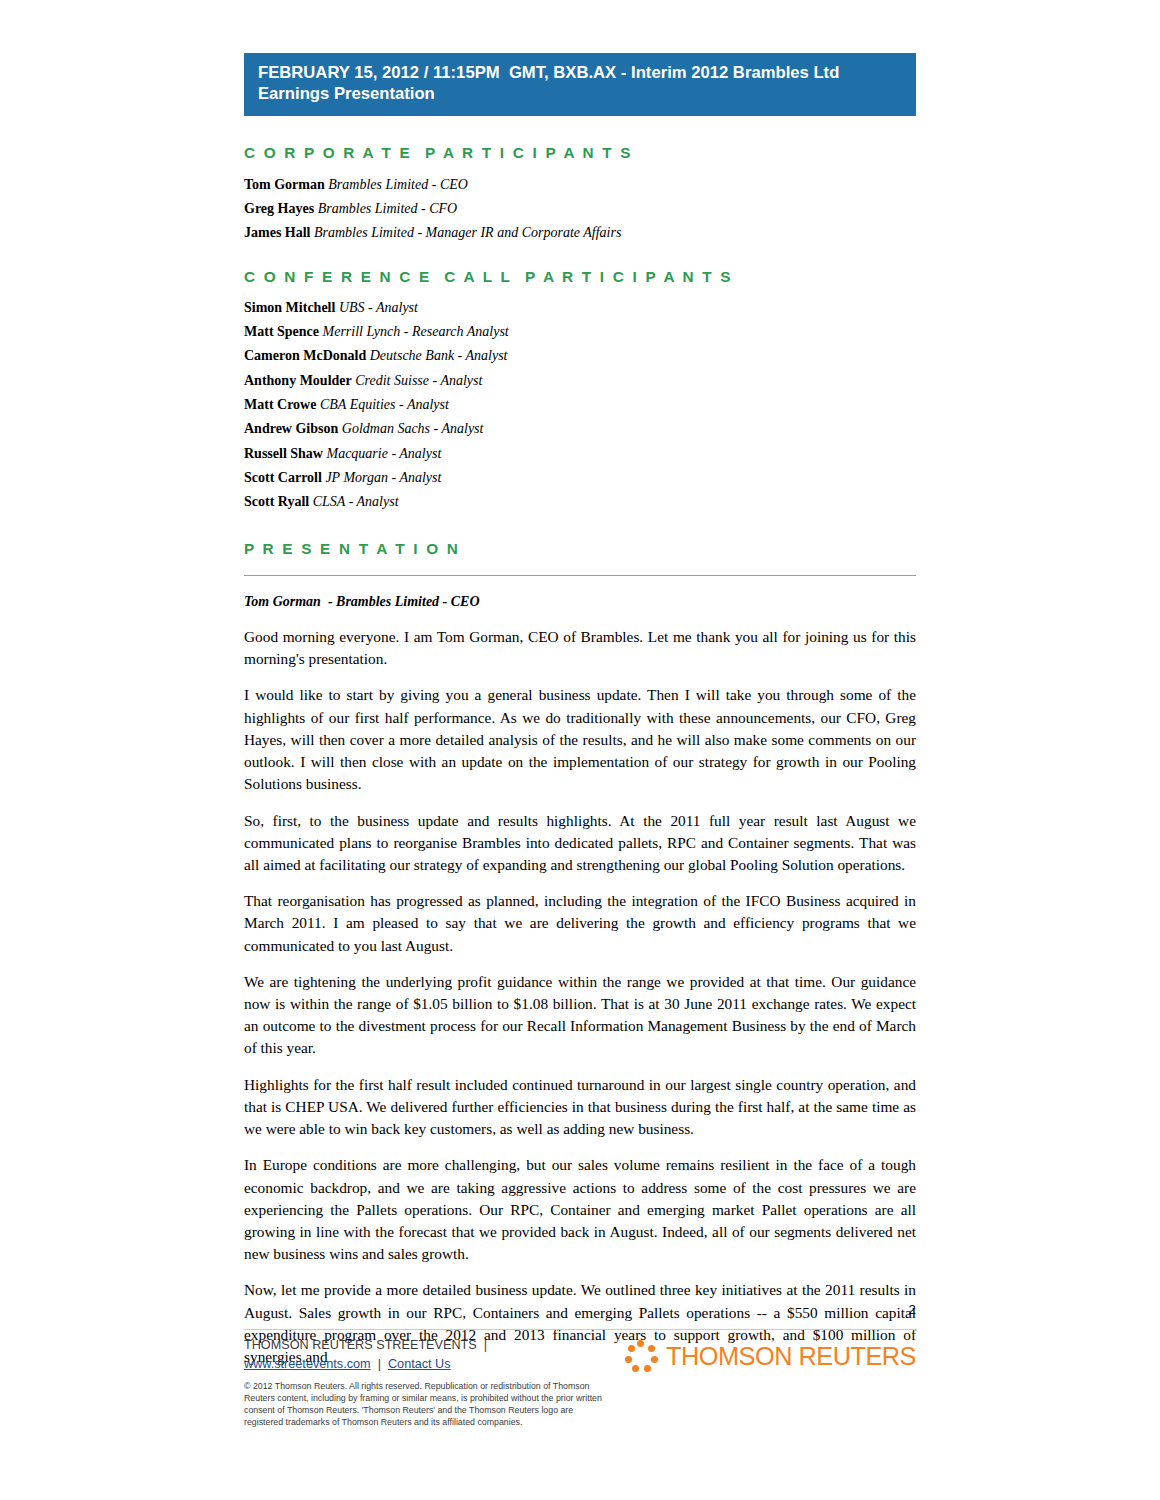FEBRUARY 15, 2012 / 11:15PM GMT, BXB.AX - Interim 2012 Brambles Ltd Earnings Presentation
C O R P O R A T E P A R T I C I P A N T S
Tom Gorman Brambles Limited - CEO
Greg Hayes Brambles Limited - CFO
James Hall Brambles Limited - Manager IR and Corporate Affairs
C O N F E R E N C E C A L L P A R T I C I P A N T S
Simon Mitchell UBS - Analyst
Matt Spence Merrill Lynch - Research Analyst
Cameron McDonald Deutsche Bank - Analyst
Anthony Moulder Credit Suisse - Analyst
Matt Crowe CBA Equities - Analyst
Andrew Gibson Goldman Sachs - Analyst
Russell Shaw Macquarie - Analyst
Scott Carroll JP Morgan - Analyst
Scott Ryall CLSA - Analyst
P R E S E N T A T I O N
Tom Gorman - Brambles Limited - CEO
Good morning everyone. I am Tom Gorman, CEO of Brambles. Let me thank you all for joining us for this morning's presentation.
I would like to start by giving you a general business update. Then I will take you through some of the highlights of our first half performance. As we do traditionally with these announcements, our CFO, Greg Hayes, will then cover a more detailed analysis of the results, and he will also make some comments on our outlook. I will then close with an update on the implementation of our strategy for growth in our Pooling Solutions business.
So, first, to the business update and results highlights. At the 2011 full year result last August we communicated plans to reorganise Brambles into dedicated pallets, RPC and Container segments. That was all aimed at facilitating our strategy of expanding and strengthening our global Pooling Solution operations.
That reorganisation has progressed as planned, including the integration of the IFCO Business acquired in March 2011. I am pleased to say that we are delivering the growth and efficiency programs that we communicated to you last August.
We are tightening the underlying profit guidance within the range we provided at that time. Our guidance now is within the range of $1.05 billion to $1.08 billion. That is at 30 June 2011 exchange rates. We expect an outcome to the divestment process for our Recall Information Management Business by the end of March of this year.
Highlights for the first half result included continued turnaround in our largest single country operation, and that is CHEP USA. We delivered further efficiencies in that business during the first half, at the same time as we were able to win back key customers, as well as adding new business.
In Europe conditions are more challenging, but our sales volume remains resilient in the face of a tough economic backdrop, and we are taking aggressive actions to address some of the cost pressures we are experiencing the Pallets operations. Our RPC, Container and emerging market Pallet operations are all growing in line with the forecast that we provided back in August. Indeed, all of our segments delivered net new business wins and sales growth.
Now, let me provide a more detailed business update. We outlined three key initiatives at the 2011 results in August. Sales growth in our RPC, Containers and emerging Pallets operations -- a $550 million capital expenditure program over the 2012 and 2013 financial years to support growth, and $100 million of synergies and
2
THOMSON REUTERS STREETEVENTS | www.streetevents.com | Contact Us
© 2012 Thomson Reuters. All rights reserved. Republication or redistribution of Thomson Reuters content, including by framing or similar means, is prohibited without the prior written consent of Thomson Reuters. 'Thomson Reuters' and the Thomson Reuters logo are registered trademarks of Thomson Reuters and its affiliated companies.
THOMSON REUTERS